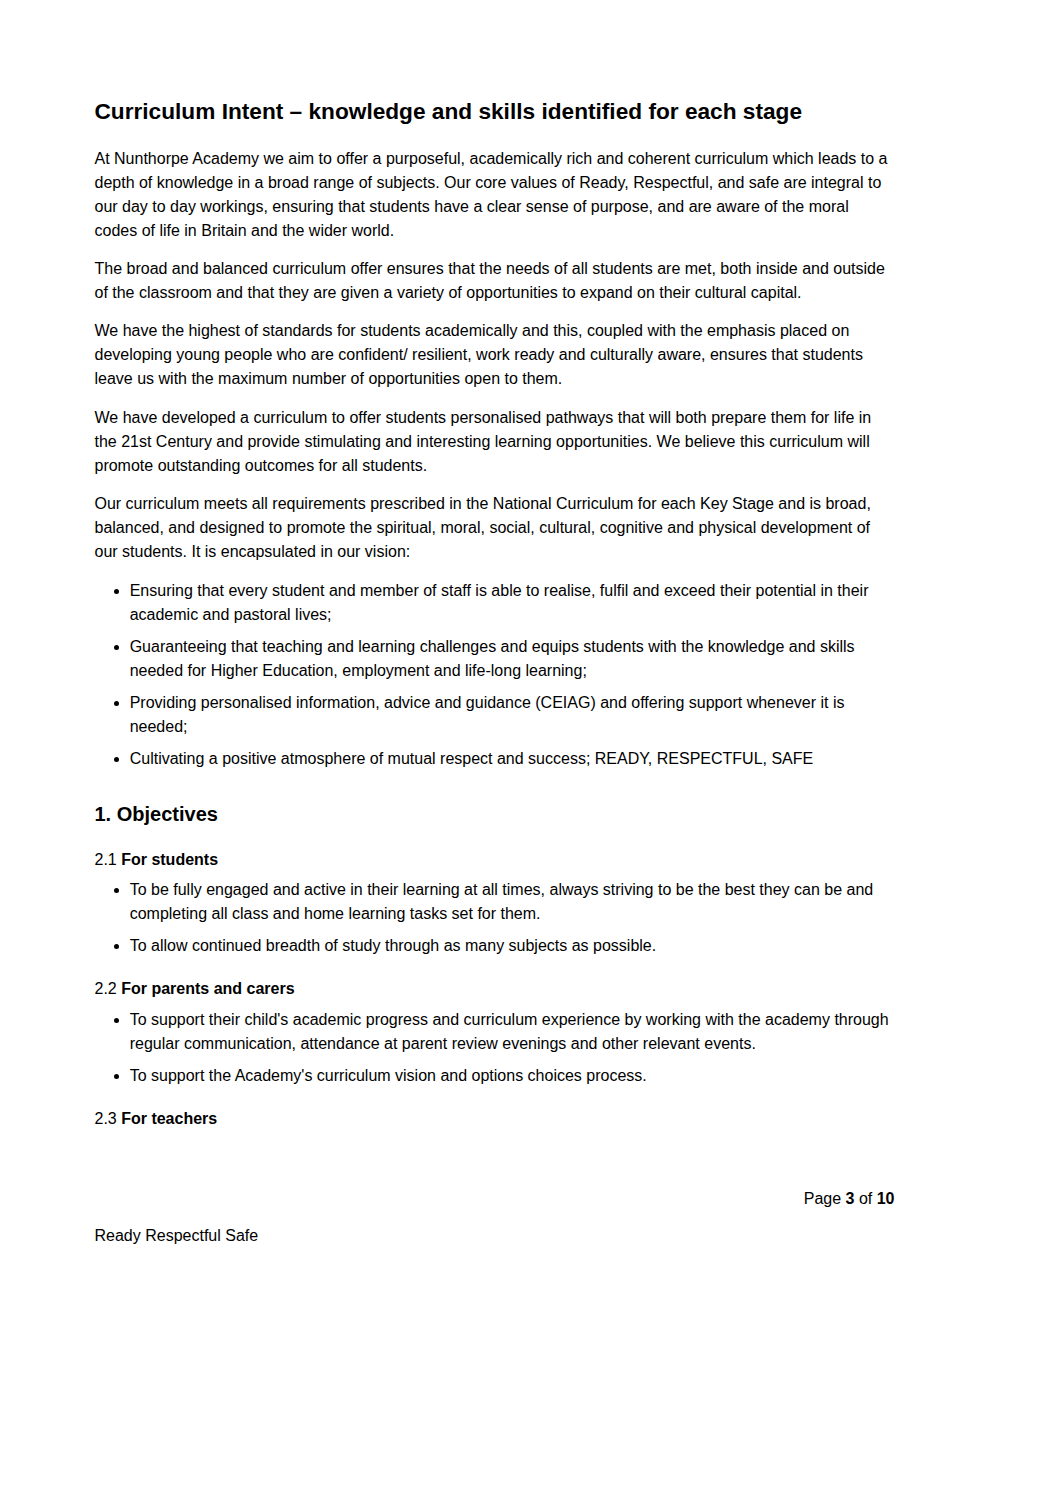Curriculum Intent – knowledge and skills identified for each stage
At Nunthorpe Academy we aim to offer a purposeful, academically rich and coherent curriculum which leads to a depth of knowledge in a broad range of subjects. Our core values of Ready, Respectful, and safe are integral to our day to day workings, ensuring that students have a clear sense of purpose, and are aware of the moral codes of life in Britain and the wider world.
The broad and balanced curriculum offer ensures that the needs of all students are met, both inside and outside of the classroom and that they are given a variety of opportunities to expand on their cultural capital.
We have the highest of standards for students academically and this, coupled with the emphasis placed on developing young people who are confident/ resilient, work ready and culturally aware, ensures that students leave us with the maximum number of opportunities open to them.
We have developed a curriculum to offer students personalised pathways that will both prepare them for life in the 21st Century and provide stimulating and interesting learning opportunities. We believe this curriculum will promote outstanding outcomes for all students.
Our curriculum meets all requirements prescribed in the National Curriculum for each Key Stage and is broad, balanced, and designed to promote the spiritual, moral, social, cultural, cognitive and physical development of our students. It is encapsulated in our vision:
Ensuring that every student and member of staff is able to realise, fulfil and exceed their potential in their academic and pastoral lives;
Guaranteeing that teaching and learning challenges and equips students with the knowledge and skills needed for Higher Education, employment and life-long learning;
Providing personalised information, advice and guidance (CEIAG) and offering support whenever it is needed;
Cultivating a positive atmosphere of mutual respect and success; READY, RESPECTFUL, SAFE
1. Objectives
2.1 For students
To be fully engaged and active in their learning at all times, always striving to be the best they can be and completing all class and home learning tasks set for them.
To allow continued breadth of study through as many subjects as possible.
2.2 For parents and carers
To support their child's academic progress and curriculum experience by working with the academy through regular communication, attendance at parent review evenings and other relevant events.
To support the Academy's curriculum vision and options choices process.
2.3 For teachers
Page 3 of 10
Ready Respectful Safe